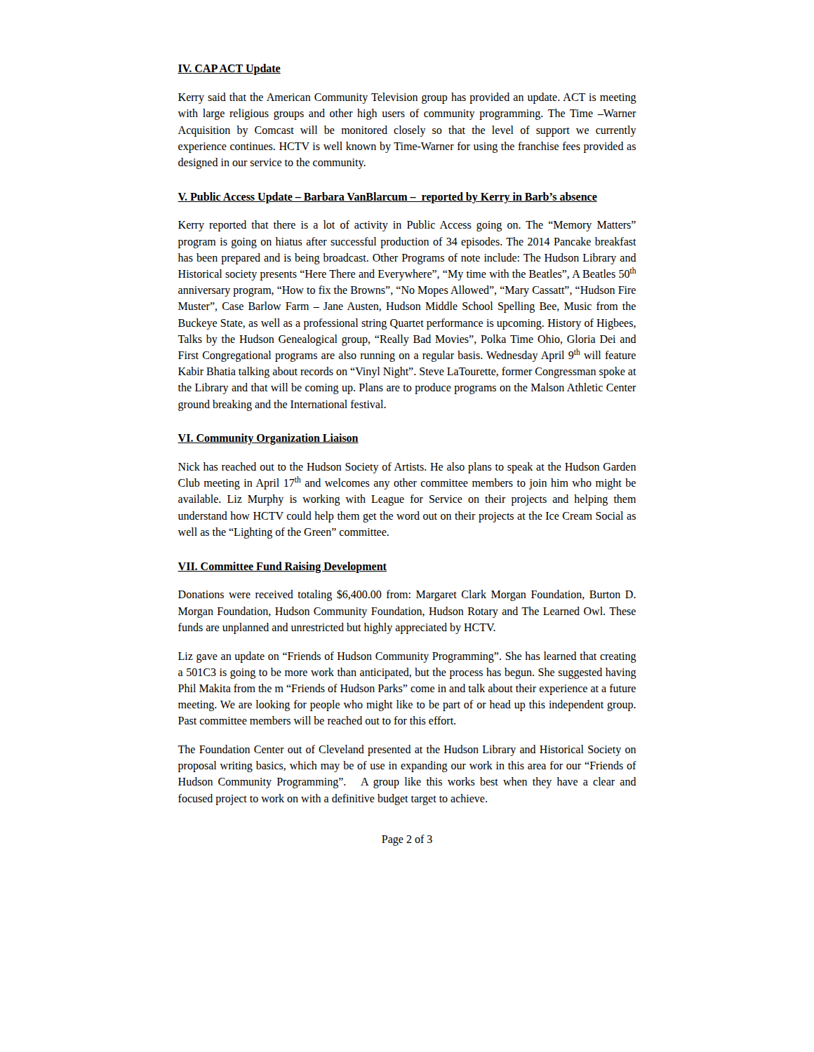IV. CAP ACT Update
Kerry said that the American Community Television group has provided an update. ACT is meeting with large religious groups and other high users of community programming. The Time –Warner Acquisition by Comcast will be monitored closely so that the level of support we currently experience continues. HCTV is well known by Time-Warner for using the franchise fees provided as designed in our service to the community.
V. Public Access Update – Barbara VanBlarcum – reported by Kerry in Barb’s absence
Kerry reported that there is a lot of activity in Public Access going on. The “Memory Matters” program is going on hiatus after successful production of 34 episodes. The 2014 Pancake breakfast has been prepared and is being broadcast. Other Programs of note include: The Hudson Library and Historical society presents “Here There and Everywhere”, “My time with the Beatles”, A Beatles 50th anniversary program, “How to fix the Browns”, “No Mopes Allowed”, “Mary Cassatt”, “Hudson Fire Muster”, Case Barlow Farm – Jane Austen, Hudson Middle School Spelling Bee, Music from the Buckeye State, as well as a professional string Quartet performance is upcoming. History of Higbees, Talks by the Hudson Genealogical group, “Really Bad Movies”, Polka Time Ohio, Gloria Dei and First Congregational programs are also running on a regular basis. Wednesday April 9th will feature Kabir Bhatia talking about records on “Vinyl Night”. Steve LaTourette, former Congressman spoke at the Library and that will be coming up. Plans are to produce programs on the Malson Athletic Center ground breaking and the International festival.
VI. Community Organization Liaison
Nick has reached out to the Hudson Society of Artists. He also plans to speak at the Hudson Garden Club meeting in April 17th and welcomes any other committee members to join him who might be available. Liz Murphy is working with League for Service on their projects and helping them understand how HCTV could help them get the word out on their projects at the Ice Cream Social as well as the “Lighting of the Green” committee.
VII. Committee Fund Raising Development
Donations were received totaling $6,400.00 from: Margaret Clark Morgan Foundation, Burton D. Morgan Foundation, Hudson Community Foundation, Hudson Rotary and The Learned Owl. These funds are unplanned and unrestricted but highly appreciated by HCTV.
Liz gave an update on “Friends of Hudson Community Programming”. She has learned that creating a 501C3 is going to be more work than anticipated, but the process has begun. She suggested having Phil Makita from the m “Friends of Hudson Parks” come in and talk about their experience at a future meeting. We are looking for people who might like to be part of or head up this independent group. Past committee members will be reached out to for this effort.
The Foundation Center out of Cleveland presented at the Hudson Library and Historical Society on proposal writing basics, which may be of use in expanding our work in this area for our “Friends of Hudson Community Programming”. A group like this works best when they have a clear and focused project to work on with a definitive budget target to achieve.
Page 2 of 3